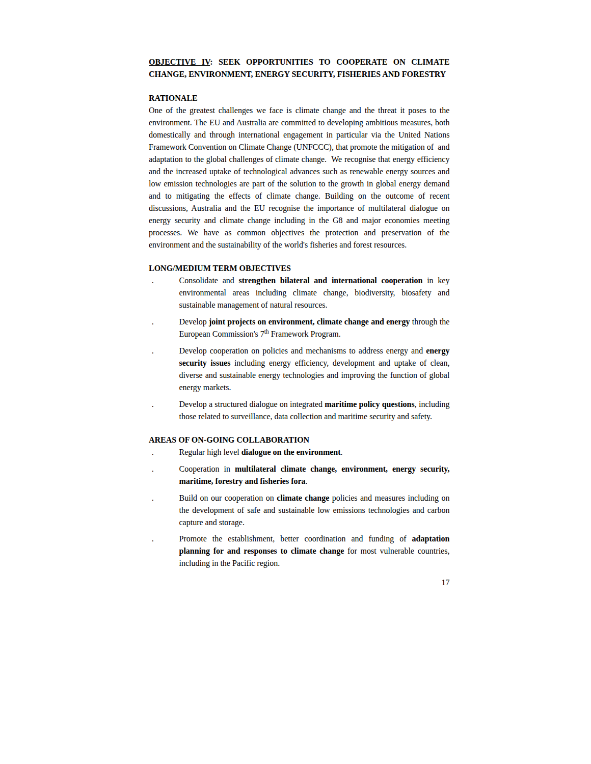OBJECTIVE IV: SEEK OPPORTUNITIES TO COOPERATE ON CLIMATE CHANGE, ENVIRONMENT, ENERGY SECURITY, FISHERIES AND FORESTRY
RATIONALE
One of the greatest challenges we face is climate change and the threat it poses to the environment. The EU and Australia are committed to developing ambitious measures, both domestically and through international engagement in particular via the United Nations Framework Convention on Climate Change (UNFCCC), that promote the mitigation of and adaptation to the global challenges of climate change. We recognise that energy efficiency and the increased uptake of technological advances such as renewable energy sources and low emission technologies are part of the solution to the growth in global energy demand and to mitigating the effects of climate change. Building on the outcome of recent discussions, Australia and the EU recognise the importance of multilateral dialogue on energy security and climate change including in the G8 and major economies meeting processes. We have as common objectives the protection and preservation of the environment and the sustainability of the world's fisheries and forest resources.
LONG/MEDIUM TERM OBJECTIVES
Consolidate and strengthen bilateral and international cooperation in key environmental areas including climate change, biodiversity, biosafety and sustainable management of natural resources.
Develop joint projects on environment, climate change and energy through the European Commission's 7th Framework Program.
Develop cooperation on policies and mechanisms to address energy and energy security issues including energy efficiency, development and uptake of clean, diverse and sustainable energy technologies and improving the function of global energy markets.
Develop a structured dialogue on integrated maritime policy questions, including those related to surveillance, data collection and maritime security and safety.
AREAS OF ON-GOING COLLABORATION
Regular high level dialogue on the environment.
Cooperation in multilateral climate change, environment, energy security, maritime, forestry and fisheries fora.
Build on our cooperation on climate change policies and measures including on the development of safe and sustainable low emissions technologies and carbon capture and storage.
Promote the establishment, better coordination and funding of adaptation planning for and responses to climate change for most vulnerable countries, including in the Pacific region.
17